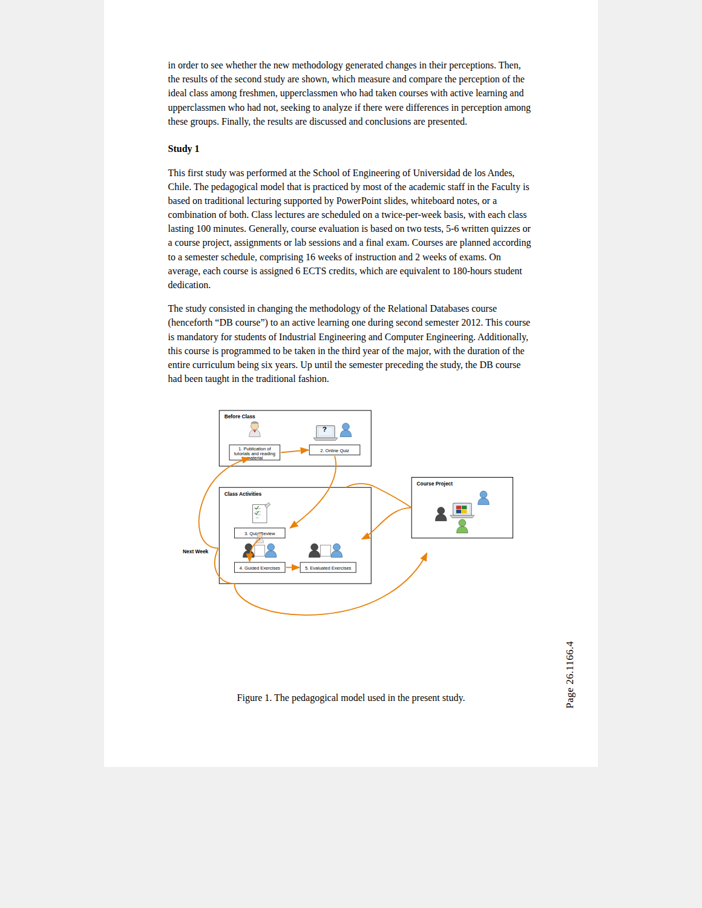in order to see whether the new methodology generated changes in their perceptions. Then, the results of the second study are shown, which measure and compare the perception of the ideal class among freshmen, upperclassmen who had taken courses with active learning and upperclassmen who had not, seeking to analyze if there were differences in perception among these groups. Finally, the results are discussed and conclusions are presented.
Study 1
This first study was performed at the School of Engineering of Universidad de los Andes, Chile. The pedagogical model that is practiced by most of the academic staff in the Faculty is based on traditional lecturing supported by PowerPoint slides, whiteboard notes, or a combination of both. Class lectures are scheduled on a twice-per-week basis, with each class lasting 100 minutes. Generally, course evaluation is based on two tests, 5-6 written quizzes or a course project, assignments or lab sessions and a final exam. Courses are planned according to a semester schedule, comprising 16 weeks of instruction and 2 weeks of exams. On average, each course is assigned 6 ECTS credits, which are equivalent to 180-hours student dedication.
The study consisted in changing the methodology of the Relational Databases course (henceforth “DB course”) to an active learning one during second semester 2012. This course is mandatory for students of Industrial Engineering and Computer Engineering. Additionally, this course is programmed to be taken in the third year of the major, with the duration of the entire curriculum being six years. Up until the semester preceding the study, the DB course had been taught in the traditional fashion.
Before Class 1. Publication of tutorials and reading material ? 2. Online Quiz Class Activities 3. Quiz Review 4. Guided Exercises 5. Evaluated Exercises Course Project Next Week
Figure 1. The pedagogical model used in the present study.
Page 26.1166.4